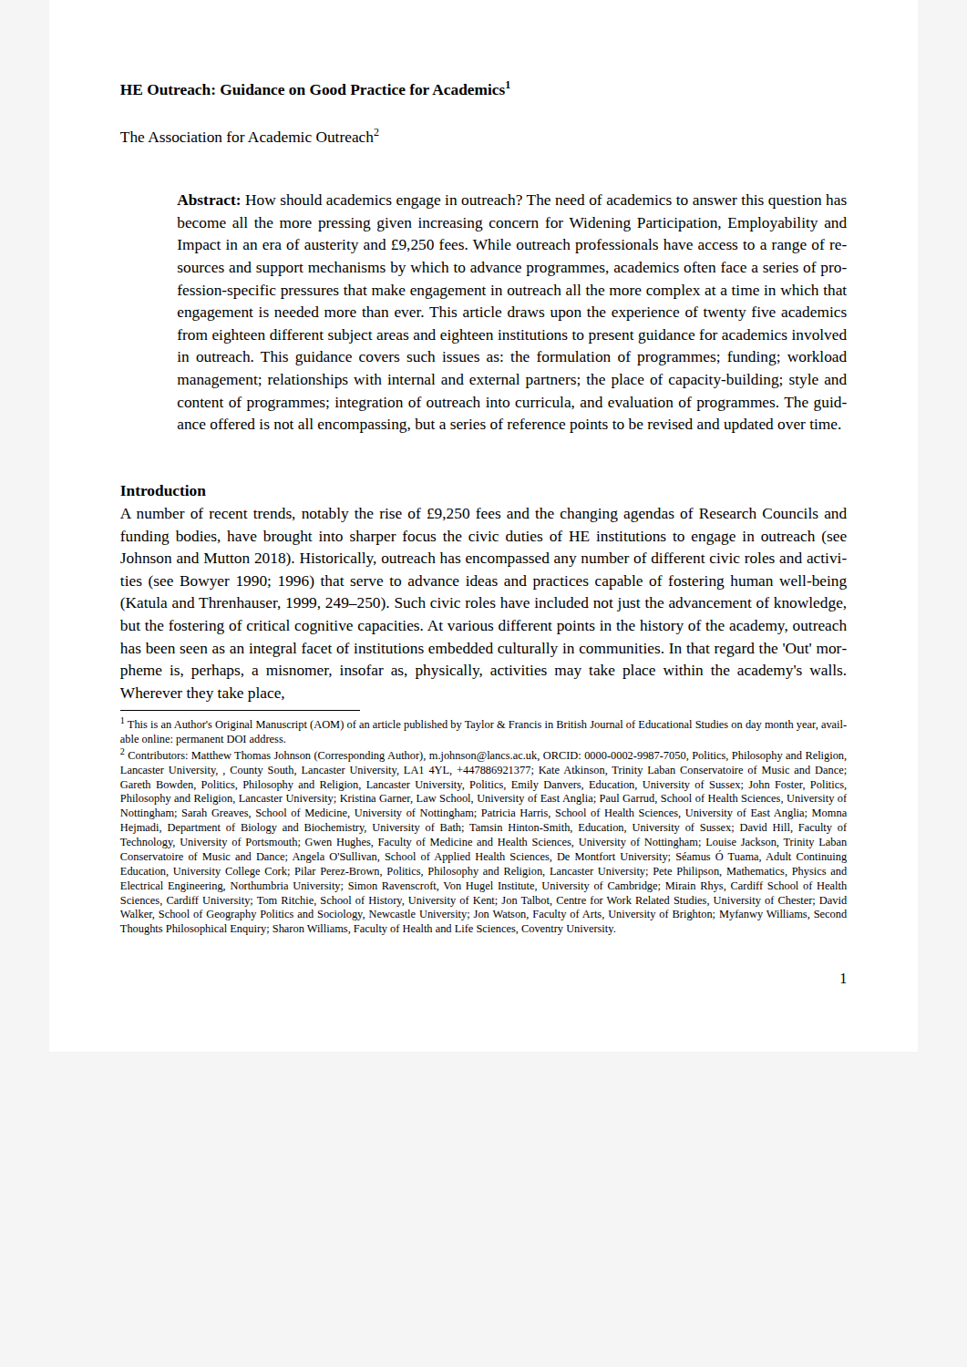HE Outreach: Guidance on Good Practice for Academics1
The Association for Academic Outreach2
Abstract: How should academics engage in outreach? The need of academics to answer this question has become all the more pressing given increasing concern for Widening Participation, Employability and Impact in an era of austerity and £9,250 fees. While outreach professionals have access to a range of resources and support mechanisms by which to advance programmes, academics often face a series of profession-specific pressures that make engagement in outreach all the more complex at a time in which that engagement is needed more than ever. This article draws upon the experience of twenty five academics from eighteen different subject areas and eighteen institutions to present guidance for academics involved in outreach. This guidance covers such issues as: the formulation of programmes; funding; workload management; relationships with internal and external partners; the place of capacity-building; style and content of programmes; integration of outreach into curricula, and evaluation of programmes. The guidance offered is not all encompassing, but a series of reference points to be revised and updated over time.
Introduction
A number of recent trends, notably the rise of £9,250 fees and the changing agendas of Research Councils and funding bodies, have brought into sharper focus the civic duties of HE institutions to engage in outreach (see Johnson and Mutton 2018). Historically, outreach has encompassed any number of different civic roles and activities (see Bowyer 1990; 1996) that serve to advance ideas and practices capable of fostering human well-being (Katula and Threnhauser, 1999, 249–250). Such civic roles have included not just the advancement of knowledge, but the fostering of critical cognitive capacities. At various different points in the history of the academy, outreach has been seen as an integral facet of institutions embedded culturally in communities. In that regard the 'Out' morpheme is, perhaps, a misnomer, insofar as, physically, activities may take place within the academy's walls. Wherever they take place,
1 This is an Author's Original Manuscript (AOM) of an article published by Taylor & Francis in British Journal of Educational Studies on day month year, available online: permanent DOI address.
2 Contributors: Matthew Thomas Johnson (Corresponding Author), m.johnson@lancs.ac.uk, ORCID: 0000-0002-9987-7050, Politics, Philosophy and Religion, Lancaster University, , County South, Lancaster University, LA1 4YL, +447886921377; Kate Atkinson, Trinity Laban Conservatoire of Music and Dance; Gareth Bowden, Politics, Philosophy and Religion, Lancaster University, Politics, Emily Danvers, Education, University of Sussex; John Foster, Politics, Philosophy and Religion, Lancaster University; Kristina Garner, Law School, University of East Anglia; Paul Garrud, School of Health Sciences, University of Nottingham; Sarah Greaves, School of Medicine, University of Nottingham; Patricia Harris, School of Health Sciences, University of East Anglia; Momna Hejmadi, Department of Biology and Biochemistry, University of Bath; Tamsin Hinton-Smith, Education, University of Sussex; David Hill, Faculty of Technology, University of Portsmouth; Gwen Hughes, Faculty of Medicine and Health Sciences, University of Nottingham; Louise Jackson, Trinity Laban Conservatoire of Music and Dance; Angela O'Sullivan, School of Applied Health Sciences, De Montfort University; Séamus Ó Tuama, Adult Continuing Education, University College Cork; Pilar Perez-Brown, Politics, Philosophy and Religion, Lancaster University; Pete Philipson, Mathematics, Physics and Electrical Engineering, Northumbria University; Simon Ravenscroft, Von Hugel Institute, University of Cambridge; Mirain Rhys, Cardiff School of Health Sciences, Cardiff University; Tom Ritchie, School of History, University of Kent; Jon Talbot, Centre for Work Related Studies, University of Chester; David Walker, School of Geography Politics and Sociology, Newcastle University; Jon Watson, Faculty of Arts, University of Brighton; Myfanwy Williams, Second Thoughts Philosophical Enquiry; Sharon Williams, Faculty of Health and Life Sciences, Coventry University.
1